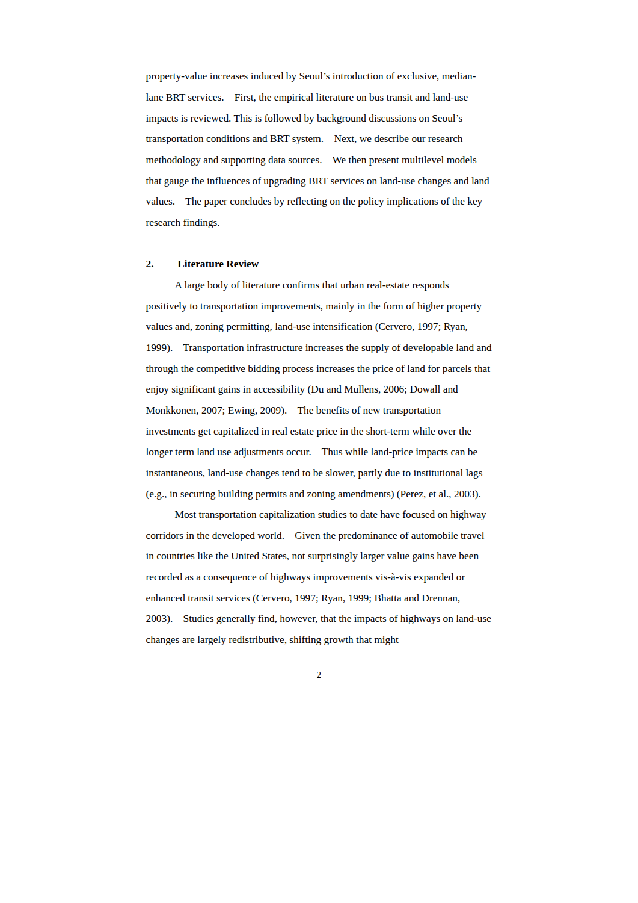property-value increases induced by Seoul’s introduction of exclusive, median-lane BRT services. First, the empirical literature on bus transit and land-use impacts is reviewed. This is followed by background discussions on Seoul’s transportation conditions and BRT system. Next, we describe our research methodology and supporting data sources. We then present multilevel models that gauge the influences of upgrading BRT services on land-use changes and land values. The paper concludes by reflecting on the policy implications of the key research findings.
2. Literature Review
A large body of literature confirms that urban real-estate responds positively to transportation improvements, mainly in the form of higher property values and, zoning permitting, land-use intensification (Cervero, 1997; Ryan, 1999). Transportation infrastructure increases the supply of developable land and through the competitive bidding process increases the price of land for parcels that enjoy significant gains in accessibility (Du and Mullens, 2006; Dowall and Monkkonen, 2007; Ewing, 2009). The benefits of new transportation investments get capitalized in real estate price in the short-term while over the longer term land use adjustments occur. Thus while land-price impacts can be instantaneous, land-use changes tend to be slower, partly due to institutional lags (e.g., in securing building permits and zoning amendments) (Perez, et al., 2003).
Most transportation capitalization studies to date have focused on highway corridors in the developed world. Given the predominance of automobile travel in countries like the United States, not surprisingly larger value gains have been recorded as a consequence of highways improvements vis-à-vis expanded or enhanced transit services (Cervero, 1997; Ryan, 1999; Bhatta and Drennan, 2003). Studies generally find, however, that the impacts of highways on land-use changes are largely redistributive, shifting growth that might
2